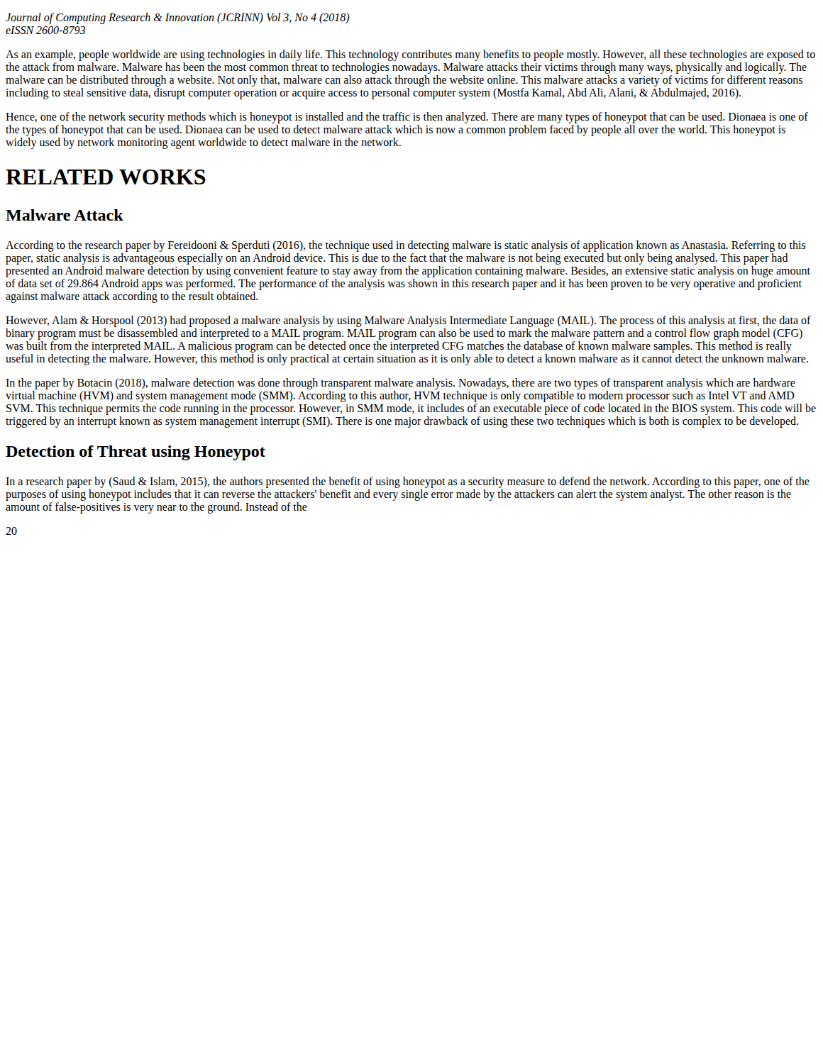Journal of Computing Research & Innovation (JCRINN) Vol 3, No 4 (2018)
eISSN 2600-8793
As an example, people worldwide are using technologies in daily life. This technology contributes many benefits to people mostly. However, all these technologies are exposed to the attack from malware. Malware has been the most common threat to technologies nowadays. Malware attacks their victims through many ways, physically and logically. The malware can be distributed through a website. Not only that, malware can also attack through the website online. This malware attacks a variety of victims for different reasons including to steal sensitive data, disrupt computer operation or acquire access to personal computer system (Mostfa Kamal, Abd Ali, Alani, & Abdulmajed, 2016).
Hence, one of the network security methods which is honeypot is installed and the traffic is then analyzed. There are many types of honeypot that can be used. Dionaea is one of the types of honeypot that can be used. Dionaea can be used to detect malware attack which is now a common problem faced by people all over the world. This honeypot is widely used by network monitoring agent worldwide to detect malware in the network.
RELATED WORKS
Malware Attack
According to the research paper by Fereidooni & Sperduti (2016), the technique used in detecting malware is static analysis of application known as Anastasia. Referring to this paper, static analysis is advantageous especially on an Android device. This is due to the fact that the malware is not being executed but only being analysed. This paper had presented an Android malware detection by using convenient feature to stay away from the application containing malware. Besides, an extensive static analysis on huge amount of data set of 29.864 Android apps was performed. The performance of the analysis was shown in this research paper and it has been proven to be very operative and proficient against malware attack according to the result obtained.
However, Alam & Horspool (2013) had proposed a malware analysis by using Malware Analysis Intermediate Language (MAIL). The process of this analysis at first, the data of binary program must be disassembled and interpreted to a MAIL program. MAIL program can also be used to mark the malware pattern and a control flow graph model (CFG) was built from the interpreted MAIL. A malicious program can be detected once the interpreted CFG matches the database of known malware samples. This method is really useful in detecting the malware. However, this method is only practical at certain situation as it is only able to detect a known malware as it cannot detect the unknown malware.
In the paper by Botacin (2018), malware detection was done through transparent malware analysis. Nowadays, there are two types of transparent analysis which are hardware virtual machine (HVM) and system management mode (SMM). According to this author, HVM technique is only compatible to modern processor such as Intel VT and AMD SVM. This technique permits the code running in the processor. However, in SMM mode, it includes of an executable piece of code located in the BIOS system. This code will be triggered by an interrupt known as system management interrupt (SMI). There is one major drawback of using these two techniques which is both is complex to be developed.
Detection of Threat using Honeypot
In a research paper by (Saud & Islam, 2015), the authors presented the benefit of using honeypot as a security measure to defend the network. According to this paper, one of the purposes of using honeypot includes that it can reverse the attackers' benefit and every single error made by the attackers can alert the system analyst. The other reason is the amount of false-positives is very near to the ground. Instead of the
20